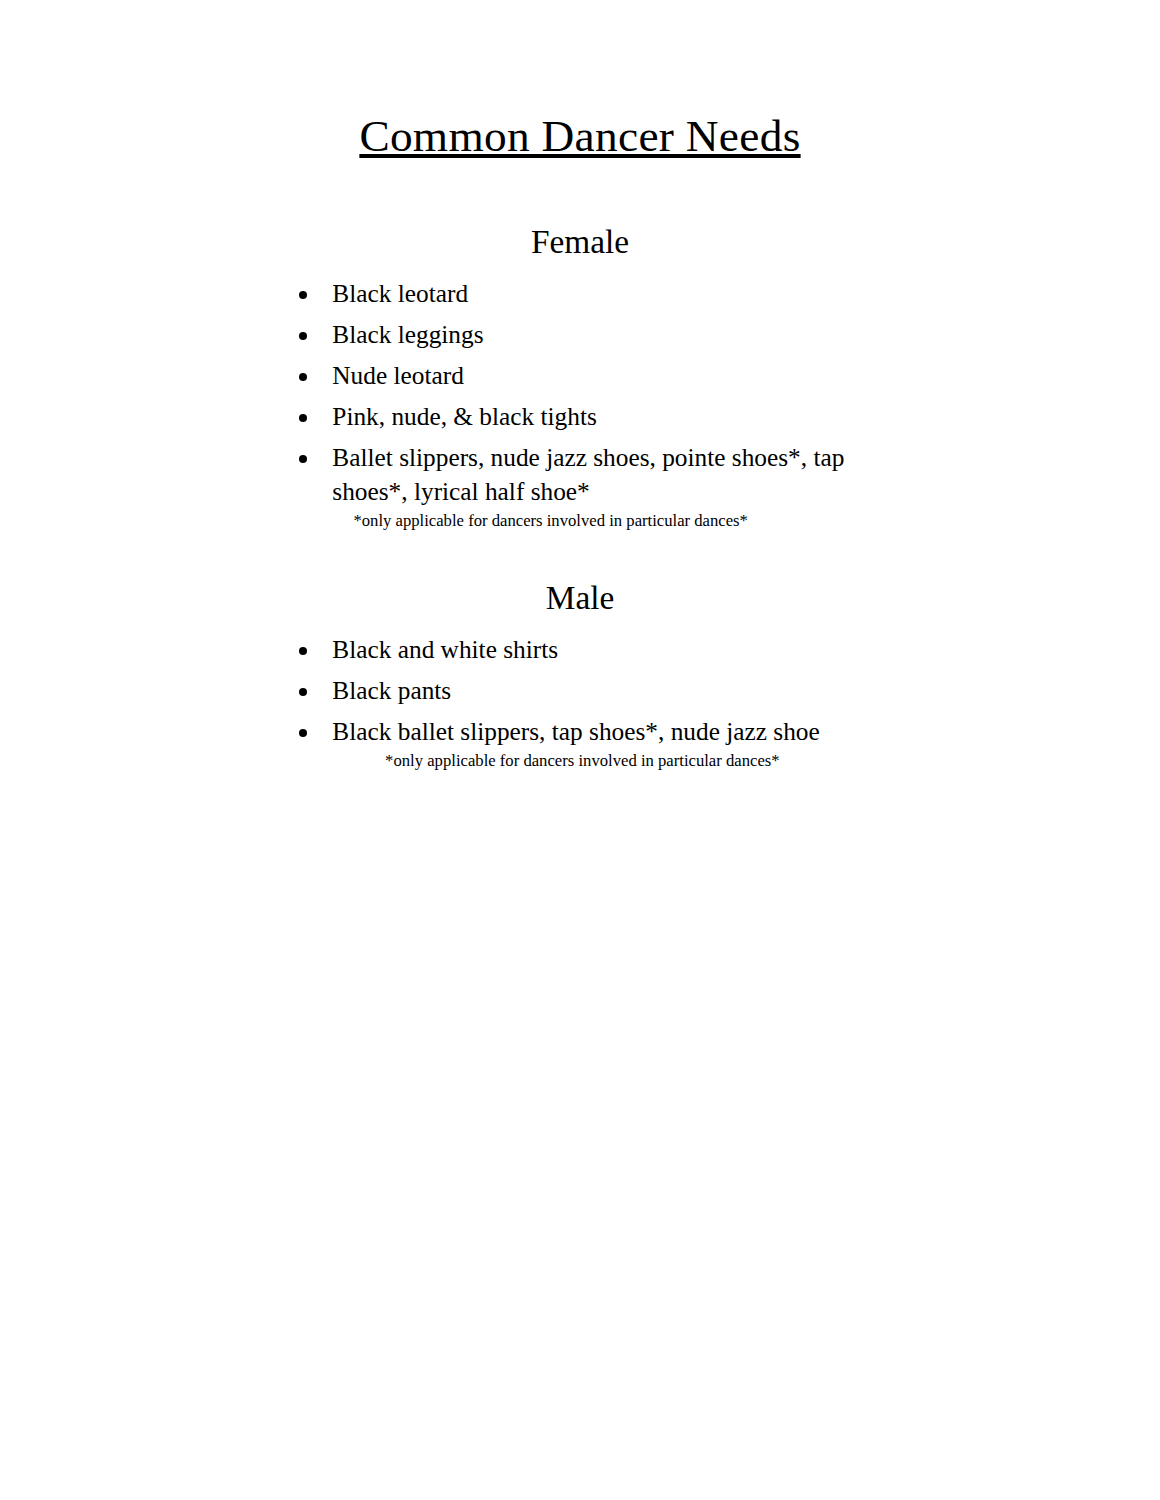Common Dancer Needs
Female
Black leotard
Black leggings
Nude leotard
Pink, nude, & black tights
Ballet slippers, nude jazz shoes, pointe shoes*, tap shoes*, lyrical half shoe* *only applicable for dancers involved in particular dances*
Male
Black and white shirts
Black pants
Black ballet slippers, tap shoes*, nude jazz shoe *only applicable for dancers involved in particular dances*